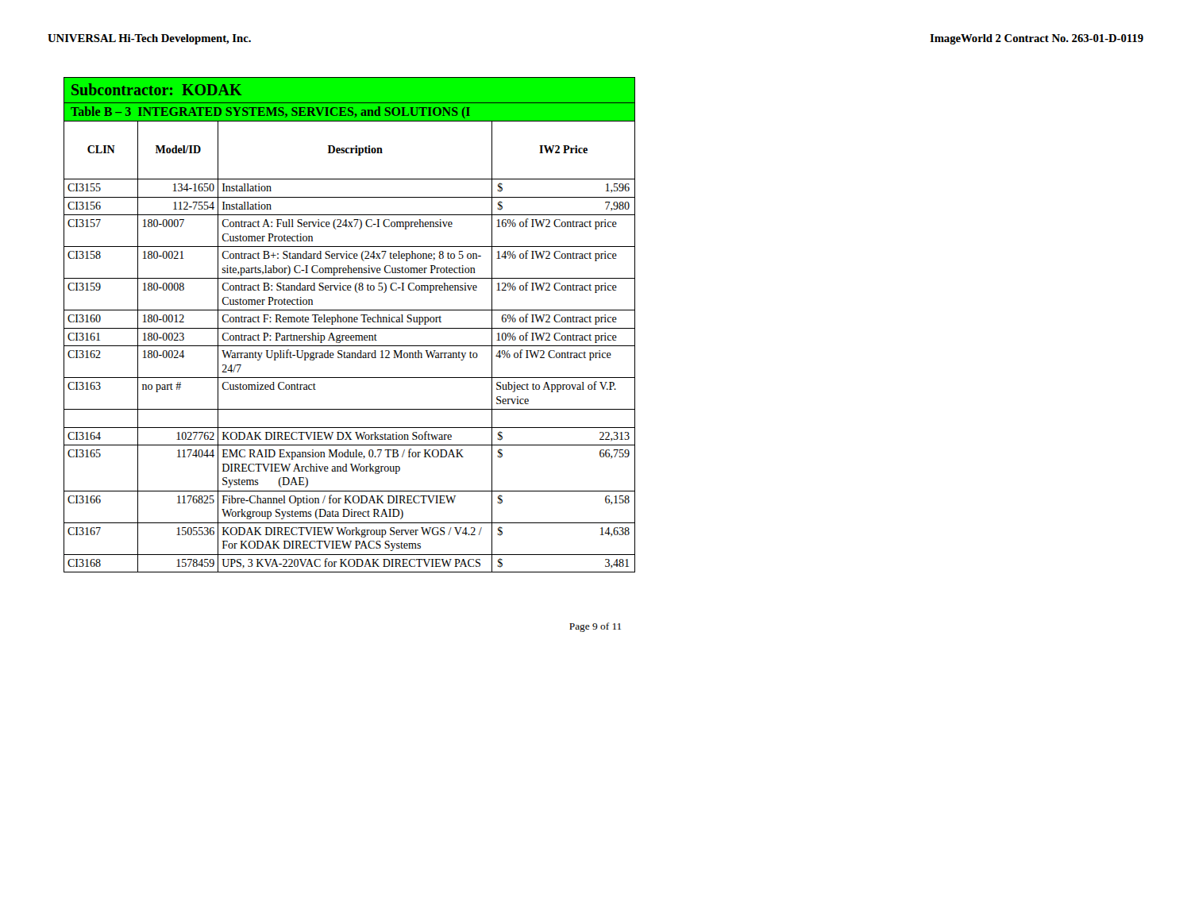UNIVERSAL Hi-Tech Development, Inc.
ImageWorld 2 Contract No. 263-01-D-0119
Subcontractor: KODAK
Table B – 3 INTEGRATED SYSTEMS, SERVICES, and SOLUTIONS (I
| CLIN | Model/ID | Description | IW2 Price |
| --- | --- | --- | --- |
| CI3155 | 134-1650 | Installation | $ 1,596 |
| CI3156 | 112-7554 | Installation | $ 7,980 |
| CI3157 | 180-0007 | Contract A: Full Service (24x7) C-I Comprehensive Customer Protection | 16% of IW2 Contract price |
| CI3158 | 180-0021 | Contract B+: Standard Service (24x7 telephone; 8 to 5 on-site,parts,labor) C-I Comprehensive Customer Protection | 14% of IW2 Contract price |
| CI3159 | 180-0008 | Contract B: Standard Service (8 to 5) C-I Comprehensive Customer Protection | 12% of IW2 Contract price |
| CI3160 | 180-0012 | Contract F: Remote Telephone Technical Support | 6% of IW2 Contract price |
| CI3161 | 180-0023 | Contract P: Partnership Agreement | 10% of IW2 Contract price |
| CI3162 | 180-0024 | Warranty Uplift-Upgrade Standard 12 Month Warranty to 24/7 | 4% of IW2 Contract price |
| CI3163 | no part # | Customized Contract | Subject to Approval of V.P. Service |
| CI3164 | 1027762 | KODAK DIRECTVIEW DX Workstation Software | $ 22,313 |
| CI3165 | 1174044 | EMC RAID Expansion Module, 0.7 TB / for KODAK DIRECTVIEW Archive and Workgroup Systems (DAE) | $ 66,759 |
| CI3166 | 1176825 | Fibre-Channel Option / for KODAK DIRECTVIEW Workgroup Systems (Data Direct RAID) | $ 6,158 |
| CI3167 | 1505536 | KODAK DIRECTVIEW Workgroup Server WGS / V4.2 / For KODAK DIRECTVIEW PACS Systems | $ 14,638 |
| CI3168 | 1578459 | UPS, 3 KVA-220VAC for KODAK DIRECTVIEW PACS | $ 3,481 |
Page 9 of 11